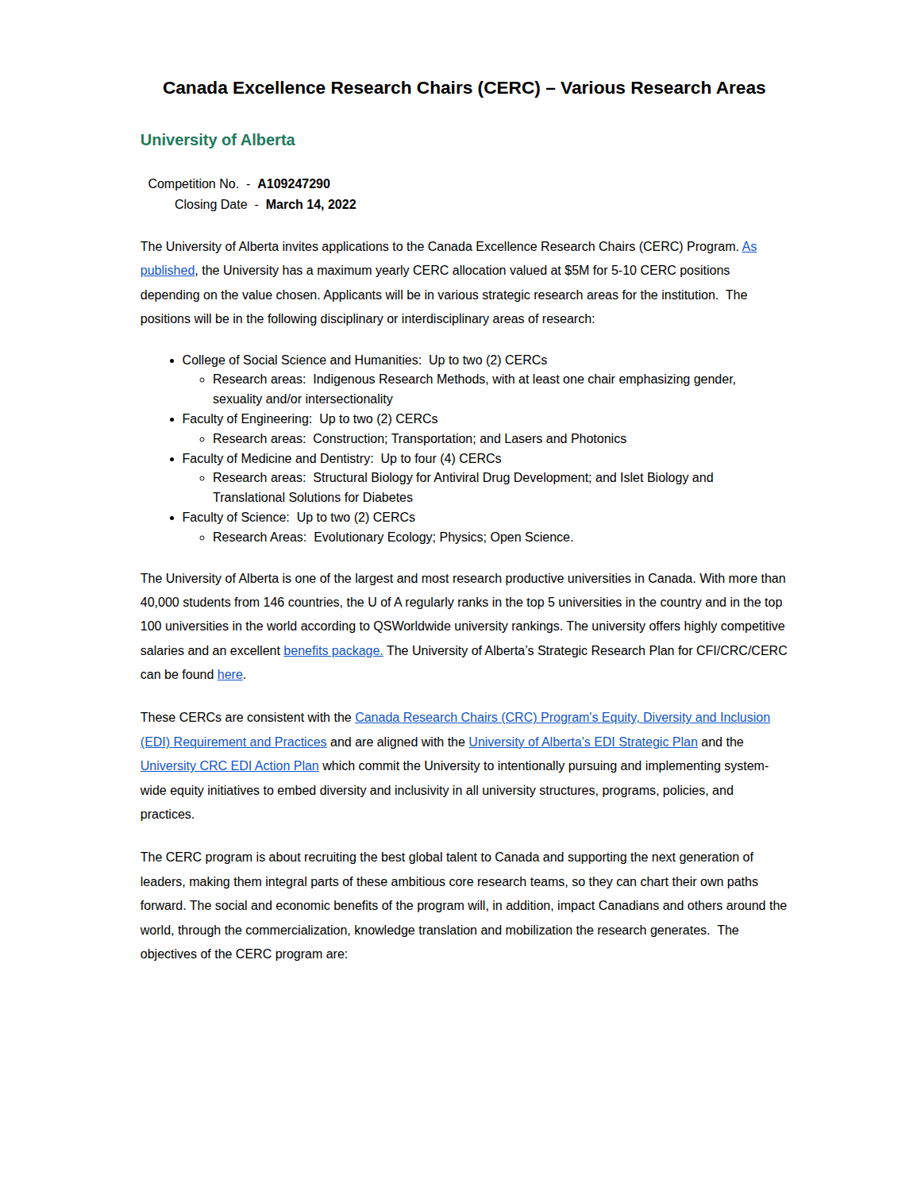Canada Excellence Research Chairs (CERC) – Various Research Areas
University of Alberta
Competition No. - A109247290
Closing Date - March 14, 2022
The University of Alberta invites applications to the Canada Excellence Research Chairs (CERC) Program. As published, the University has a maximum yearly CERC allocation valued at $5M for 5-10 CERC positions depending on the value chosen. Applicants will be in various strategic research areas for the institution. The positions will be in the following disciplinary or interdisciplinary areas of research:
College of Social Science and Humanities: Up to two (2) CERCs
Research areas: Indigenous Research Methods, with at least one chair emphasizing gender, sexuality and/or intersectionality
Faculty of Engineering: Up to two (2) CERCs
Research areas: Construction; Transportation; and Lasers and Photonics
Faculty of Medicine and Dentistry: Up to four (4) CERCs
Research areas: Structural Biology for Antiviral Drug Development; and Islet Biology and Translational Solutions for Diabetes
Faculty of Science: Up to two (2) CERCs
Research Areas: Evolutionary Ecology; Physics; Open Science.
The University of Alberta is one of the largest and most research productive universities in Canada. With more than 40,000 students from 146 countries, the U of A regularly ranks in the top 5 universities in the country and in the top 100 universities in the world according to QSWorldwide university rankings. The university offers highly competitive salaries and an excellent benefits package. The University of Alberta’s Strategic Research Plan for CFI/CRC/CERC can be found here.
These CERCs are consistent with the Canada Research Chairs (CRC) Program's Equity, Diversity and Inclusion (EDI) Requirement and Practices and are aligned with the University of Alberta's EDI Strategic Plan and the University CRC EDI Action Plan which commit the University to intentionally pursuing and implementing system-wide equity initiatives to embed diversity and inclusivity in all university structures, programs, policies, and practices.
The CERC program is about recruiting the best global talent to Canada and supporting the next generation of leaders, making them integral parts of these ambitious core research teams, so they can chart their own paths forward. The social and economic benefits of the program will, in addition, impact Canadians and others around the world, through the commercialization, knowledge translation and mobilization the research generates. The objectives of the CERC program are: